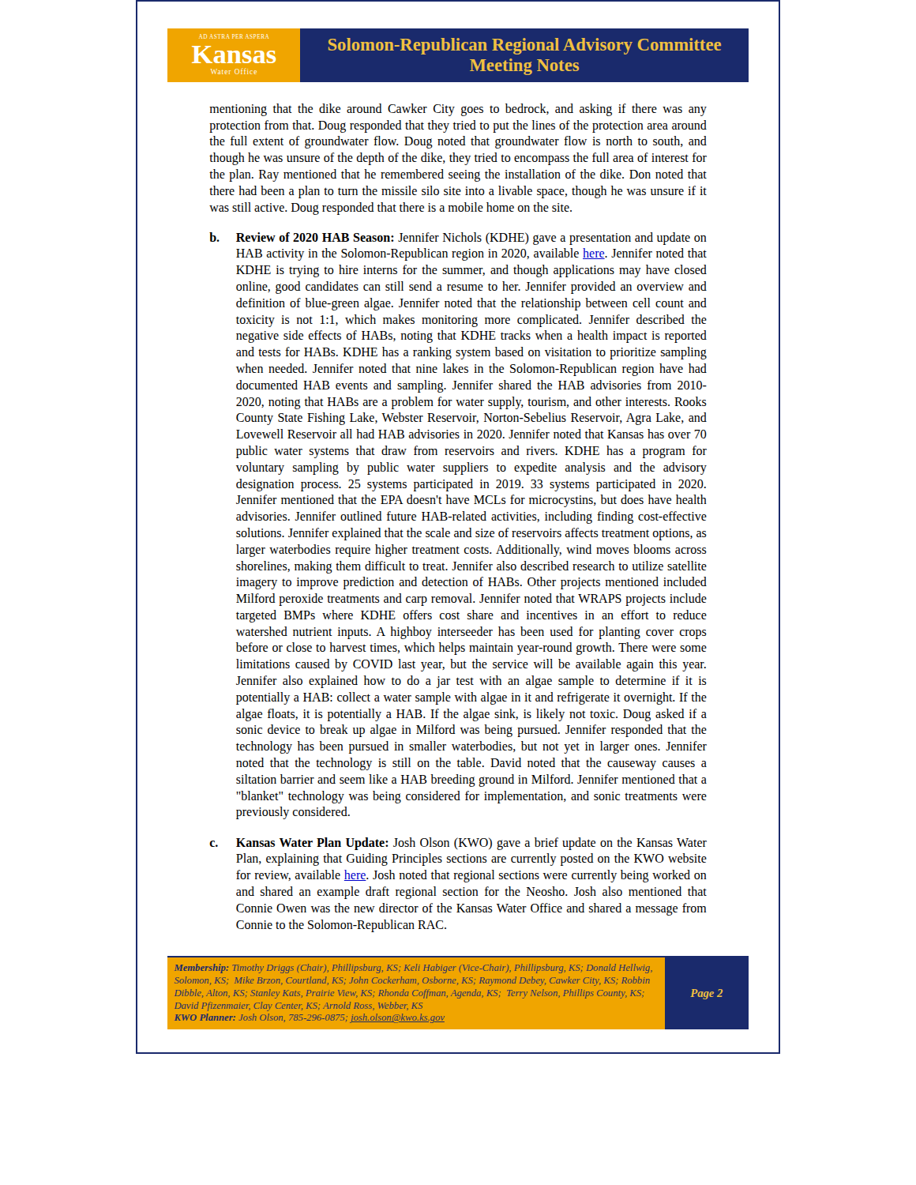AD ASTRA PER ASPERA Kansas Water Office
Solomon-Republican Regional Advisory Committee
Meeting Notes
mentioning that the dike around Cawker City goes to bedrock, and asking if there was any protection from that. Doug responded that they tried to put the lines of the protection area around the full extent of groundwater flow. Doug noted that groundwater flow is north to south, and though he was unsure of the depth of the dike, they tried to encompass the full area of interest for the plan. Ray mentioned that he remembered seeing the installation of the dike. Don noted that there had been a plan to turn the missile silo site into a livable space, though he was unsure if it was still active. Doug responded that there is a mobile home on the site.
b.
Review of 2020 HAB Season: Jennifer Nichols (KDHE) gave a presentation and update on HAB activity in the Solomon-Republican region in 2020, available here. Jennifer noted that KDHE is trying to hire interns for the summer, and though applications may have closed online, good candidates can still send a resume to her. Jennifer provided an overview and definition of blue-green algae. Jennifer noted that the relationship between cell count and toxicity is not 1:1, which makes monitoring more complicated. Jennifer described the negative side effects of HABs, noting that KDHE tracks when a health impact is reported and tests for HABs. KDHE has a ranking system based on visitation to prioritize sampling when needed. Jennifer noted that nine lakes in the Solomon-Republican region have had documented HAB events and sampling. Jennifer shared the HAB advisories from 2010-2020, noting that HABs are a problem for water supply, tourism, and other interests. Rooks County State Fishing Lake, Webster Reservoir, Norton-Sebelius Reservoir, Agra Lake, and Lovewell Reservoir all had HAB advisories in 2020. Jennifer noted that Kansas has over 70 public water systems that draw from reservoirs and rivers. KDHE has a program for voluntary sampling by public water suppliers to expedite analysis and the advisory designation process. 25 systems participated in 2019. 33 systems participated in 2020. Jennifer mentioned that the EPA doesn't have MCLs for microcystins, but does have health advisories. Jennifer outlined future HAB-related activities, including finding cost-effective solutions. Jennifer explained that the scale and size of reservoirs affects treatment options, as larger waterbodies require higher treatment costs. Additionally, wind moves blooms across shorelines, making them difficult to treat. Jennifer also described research to utilize satellite imagery to improve prediction and detection of HABs. Other projects mentioned included Milford peroxide treatments and carp removal. Jennifer noted that WRAPS projects include targeted BMPs where KDHE offers cost share and incentives in an effort to reduce watershed nutrient inputs. A highboy interseeder has been used for planting cover crops before or close to harvest times, which helps maintain year-round growth. There were some limitations caused by COVID last year, but the service will be available again this year. Jennifer also explained how to do a jar test with an algae sample to determine if it is potentially a HAB: collect a water sample with algae in it and refrigerate it overnight. If the algae floats, it is potentially a HAB. If the algae sink, is likely not toxic. Doug asked if a sonic device to break up algae in Milford was being pursued. Jennifer responded that the technology has been pursued in smaller waterbodies, but not yet in larger ones. Jennifer noted that the technology is still on the table. David noted that the causeway causes a siltation barrier and seem like a HAB breeding ground in Milford. Jennifer mentioned that a "blanket" technology was being considered for implementation, and sonic treatments were previously considered.
c.
Kansas Water Plan Update: Josh Olson (KWO) gave a brief update on the Kansas Water Plan, explaining that Guiding Principles sections are currently posted on the KWO website for review, available here. Josh noted that regional sections were currently being worked on and shared an example draft regional section for the Neosho. Josh also mentioned that Connie Owen was the new director of the Kansas Water Office and shared a message from Connie to the Solomon-Republican RAC.
Membership: Timothy Driggs (Chair), Phillipsburg, KS; Keli Habiger (Vice-Chair), Phillipsburg, KS; Donald Hellwig, Solomon, KS; Mike Brzon, Courtland, KS; John Cockerham, Osborne, KS; Raymond Debey, Cawker City, KS; Robbin Dibble, Alton, KS; Stanley Kats, Prairie View, KS; Rhonda Coffman, Agenda, KS; Terry Nelson, Phillips County, KS; David Pfizenmaier, Clay Center, KS; Arnold Ross, Webber, KS
KWO Planner: Josh Olson, 785-296-0875; josh.olson@kwo.ks.gov
Page 2